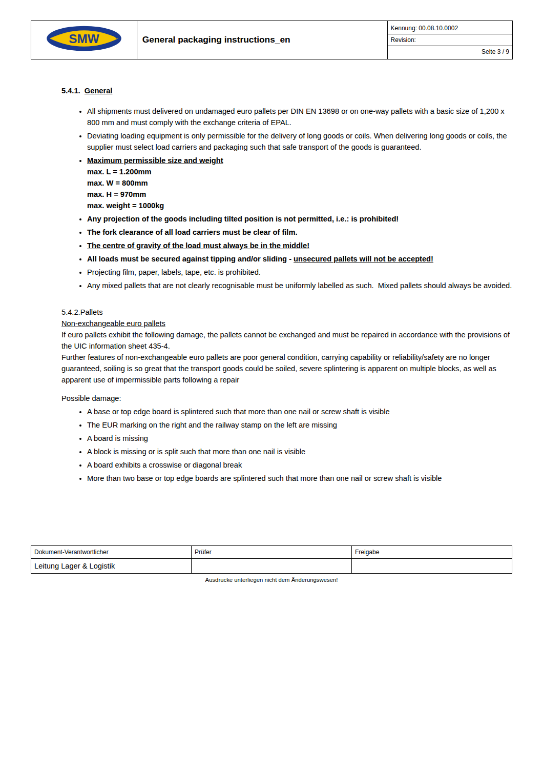SMW
General packaging instructions_en
| Kennung: 00.08.10.0002 |
| Revision: |
| Seite 3 / 9 |
5.4.1. General
All shipments must delivered on undamaged euro pallets per DIN EN 13698 or on one-way pallets with a basic size of 1,200 x 800 mm and must comply with the exchange criteria of EPAL.
Deviating loading equipment is only permissible for the delivery of long goods or coils. When delivering long goods or coils, the supplier must select load carriers and packaging such that safe transport of the goods is guaranteed.
Maximum permissible size and weight
max. L = 1.200mm
max. W = 800mm
max. H = 970mm
max. weight = 1000kg
Any projection of the goods including tilted position is not permitted, i.e.: is prohibited!
The fork clearance of all load carriers must be clear of film.
The centre of gravity of the load must always be in the middle!
All loads must be secured against tipping and/or sliding - unsecured pallets will not be accepted!
Projecting film, paper, labels, tape, etc. is prohibited.
Any mixed pallets that are not clearly recognisable must be uniformly labelled as such. Mixed pallets should always be avoided.
5.4.2.Pallets
Non-exchangeable euro pallets
If euro pallets exhibit the following damage, the pallets cannot be exchanged and must be repaired in accordance with the provisions of the UIC information sheet 435-4.
Further features of non-exchangeable euro pallets are poor general condition, carrying capability or reliability/safety are no longer guaranteed, soiling is so great that the transport goods could be soiled, severe splintering is apparent on multiple blocks, as well as apparent use of impermissible parts following a repair
Possible damage:
A base or top edge board is splintered such that more than one nail or screw shaft is visible
The EUR marking on the right and the railway stamp on the left are missing
A board is missing
A block is missing or is split such that more than one nail is visible
A board exhibits a crosswise or diagonal break
More than two base or top edge boards are splintered such that more than one nail or screw shaft is visible
| Dokument-Verantwortlicher | Prüfer | Freigabe |
| Leitung Lager & Logistik | | |
Ausdrucke unterliegen nicht dem Änderungswesen!